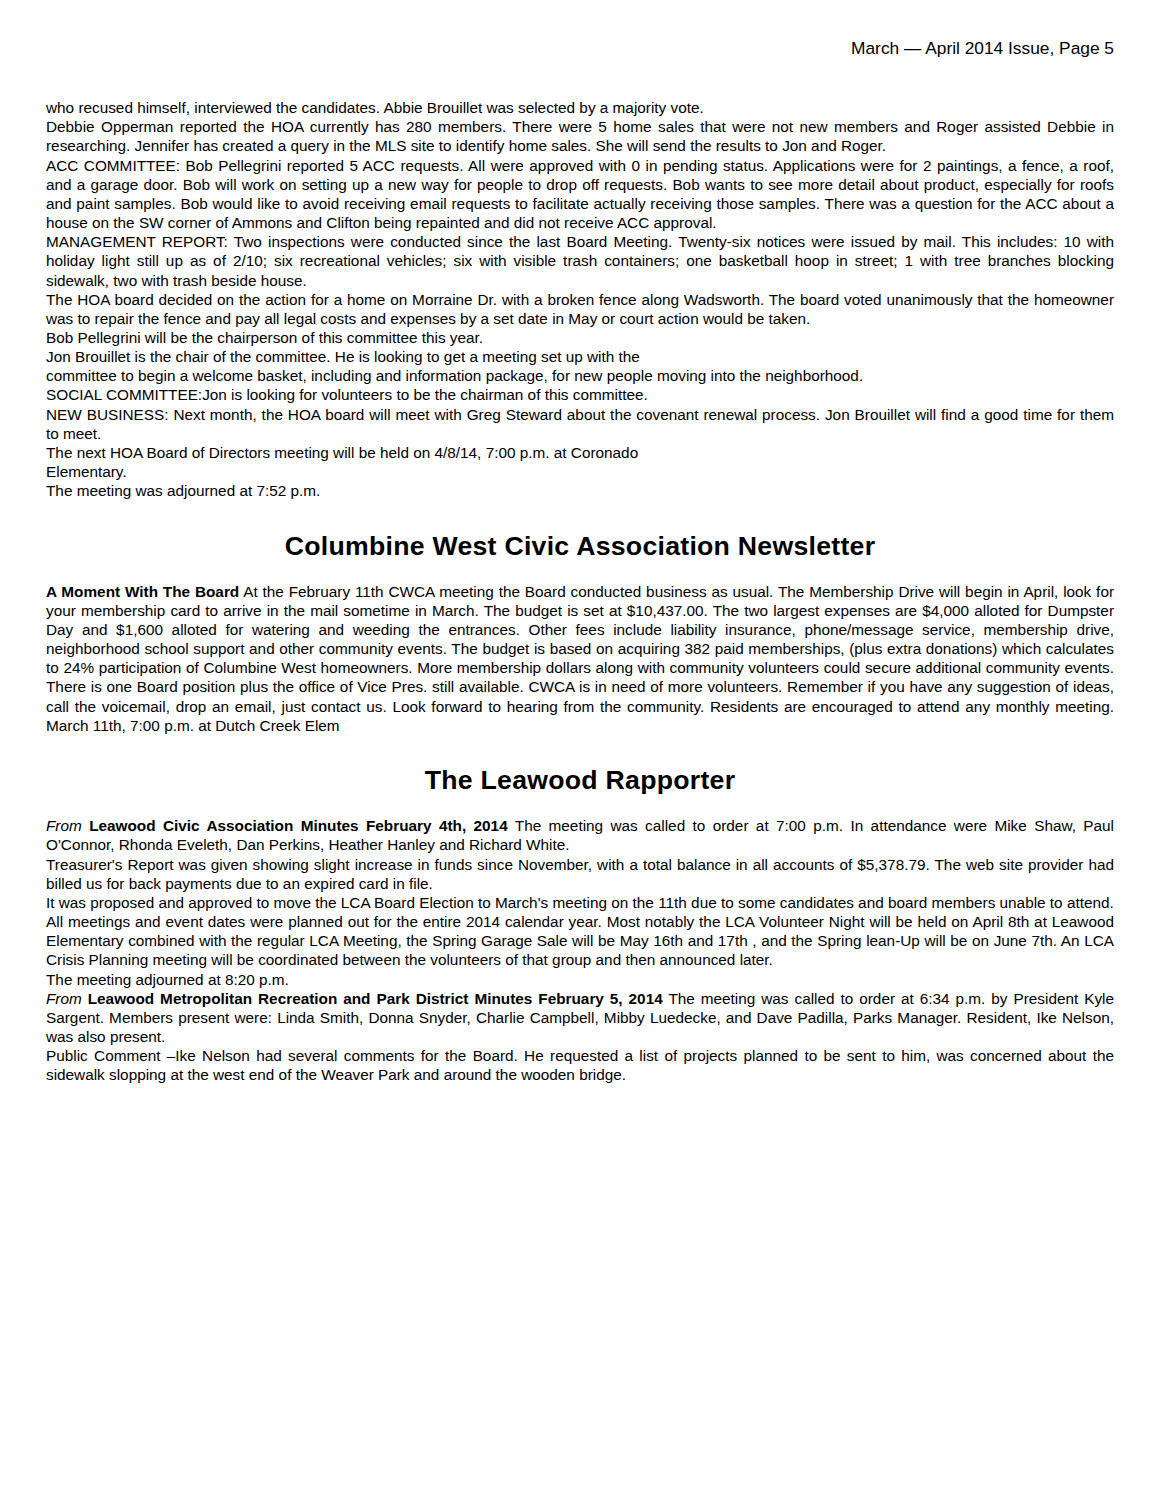March — April 2014 Issue, Page 5
who recused himself, interviewed the candidates. Abbie Brouillet was selected by a majority vote.
Debbie Opperman reported the HOA currently has 280 members. There were 5 home sales that were not new members and Roger assisted Debbie in researching. Jennifer has created a query in the MLS site to identify home sales. She will send the results to Jon and Roger.
ACC COMMITTEE: Bob Pellegrini reported 5 ACC requests. All were approved with 0 in pending status. Applications were for 2 paintings, a fence, a roof, and a garage door. Bob will work on setting up a new way for people to drop off requests. Bob wants to see more detail about product, especially for roofs and paint samples. Bob would like to avoid receiving email requests to facilitate actually receiving those samples. There was a question for the ACC about a house on the SW corner of Ammons and Clifton being repainted and did not receive ACC approval.
MANAGEMENT REPORT: Two inspections were conducted since the last Board Meeting. Twenty-six notices were issued by mail. This includes: 10 with holiday light still up as of 2/10; six recreational vehicles; six with visible trash containers; one basketball hoop in street; 1 with tree branches blocking sidewalk, two with trash beside house.
The HOA board decided on the action for a home on Morraine Dr. with a broken fence along Wadsworth. The board voted unanimously that the homeowner was to repair the fence and pay all legal costs and expenses by a set date in May or court action would be taken.
Bob Pellegrini will be the chairperson of this committee this year.
Jon Brouillet is the chair of the committee. He is looking to get a meeting set up with the
committee to begin a welcome basket, including and information package, for new people moving into the neighborhood.
SOCIAL COMMITTEE:Jon is looking for volunteers to be the chairman of this committee.
NEW BUSINESS: Next month, the HOA board will meet with Greg Steward about the covenant renewal process. Jon Brouillet will find a good time for them to meet.
The next HOA Board of Directors meeting will be held on 4/8/14, 7:00 p.m. at Coronado
Elementary.
The meeting was adjourned at 7:52 p.m.
Columbine West Civic Association Newsletter
A Moment With The Board At the February 11th CWCA meeting the Board conducted business as usual. The Membership Drive will begin in April, look for your membership card to arrive in the mail sometime in March. The budget is set at $10,437.00. The two largest expenses are $4,000 alloted for Dumpster Day and $1,600 alloted for watering and weeding the entrances. Other fees include liability insurance, phone/message service, membership drive, neighborhood school support and other community events. The budget is based on acquiring 382 paid memberships, (plus extra donations) which calculates to 24% participation of Columbine West homeowners. More membership dollars along with community volunteers could secure additional community events. There is one Board position plus the office of Vice Pres. still available. CWCA is in need of more volunteers. Remember if you have any suggestion of ideas, call the voicemail, drop an email, just contact us. Look forward to hearing from the community. Residents are encouraged to attend any monthly meeting. March 11th, 7:00 p.m. at Dutch Creek Elem
The Leawood Rapporter
From Leawood Civic Association Minutes February 4th, 2014 The meeting was called to order at 7:00 p.m. In attendance were Mike Shaw, Paul O'Connor, Rhonda Eveleth, Dan Perkins, Heather Hanley and Richard White.
Treasurer's Report was given showing slight increase in funds since November, with a total balance in all accounts of $5,378.79. The web site provider had billed us for back payments due to an expired card in file.
It was proposed and approved to move the LCA Board Election to March's meeting on the 11th due to some candidates and board members unable to attend.
All meetings and event dates were planned out for the entire 2014 calendar year. Most notably the LCA Volunteer Night will be held on April 8th at Leawood Elementary combined with the regular LCA Meeting, the Spring Garage Sale will be May 16th and 17th , and the Spring lean-Up will be on June 7th. An LCA Crisis Planning meeting will be coordinated between the volunteers of that group and then announced later.
The meeting adjourned at 8:20 p.m.
From Leawood Metropolitan Recreation and Park District Minutes February 5, 2014 The meeting was called to order at 6:34 p.m. by President Kyle Sargent. Members present were: Linda Smith, Donna Snyder, Charlie Campbell, Mibby Luedecke, and Dave Padilla, Parks Manager. Resident, Ike Nelson, was also present.
Public Comment –Ike Nelson had several comments for the Board. He requested a list of projects planned to be sent to him, was concerned about the sidewalk slopping at the west end of the Weaver Park and around the wooden bridge.